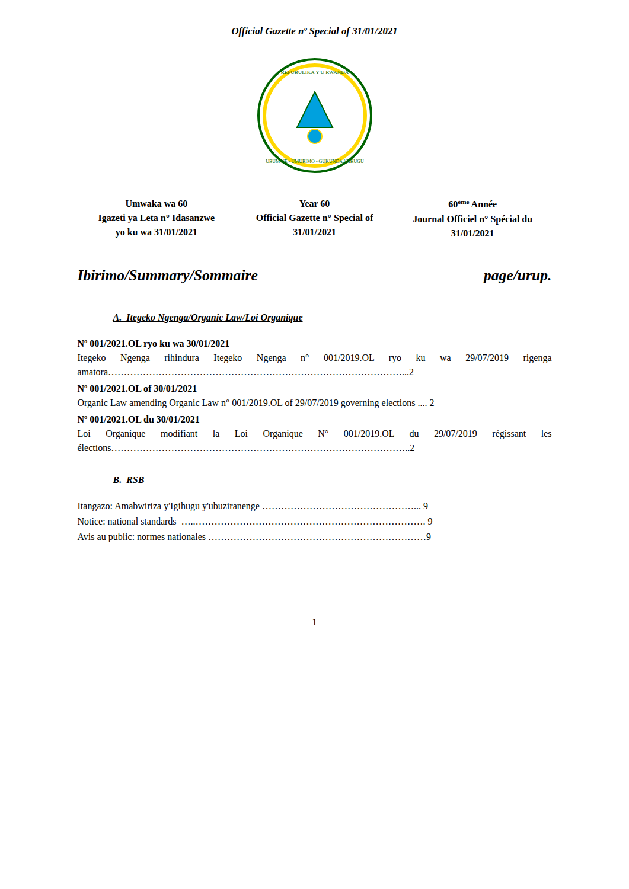Official Gazette nº Special of 31/01/2021
| Umwaka wa 60 Igazeti ya Leta n° Idasanzwe yo ku wa 31/01/2021 | Year 60 Official Gazette n° Special of 31/01/2021 | 60 ème Année Journal Officiel n° Spécial du 31/01/2021 |
Ibirimo/Summary/Sommaire page/urup.
A. Itegeko Ngenga/Organic Law/Loi Organique
Nº 001/2021.OL ryo ku wa 30/01/2021
Itegeko Ngenga rihindura Itegeko Ngenga n° 001/2019.OL ryo ku wa 29/07/2019 rigenga amatora…………………………………………………………………………………...2
Nº 001/2021.OL of 30/01/2021
Organic Law amending Organic Law n° 001/2019.OL of 29/07/2019 governing elections .... 2
Nº 001/2021.OL du 30/01/2021
Loi Organique modifiant la Loi Organique N° 001/2019.OL du 29/07/2019 régissant les élections…………………………………………………………………………………..2
B. RSB
Itangazo: Amabwiriza y'Igihugu y'ubuziranenge …………………………………………... 9
Notice: national standards …..………………………………………………………………. 9
Avis au public: normes nationales ……………………………………………………………9
1